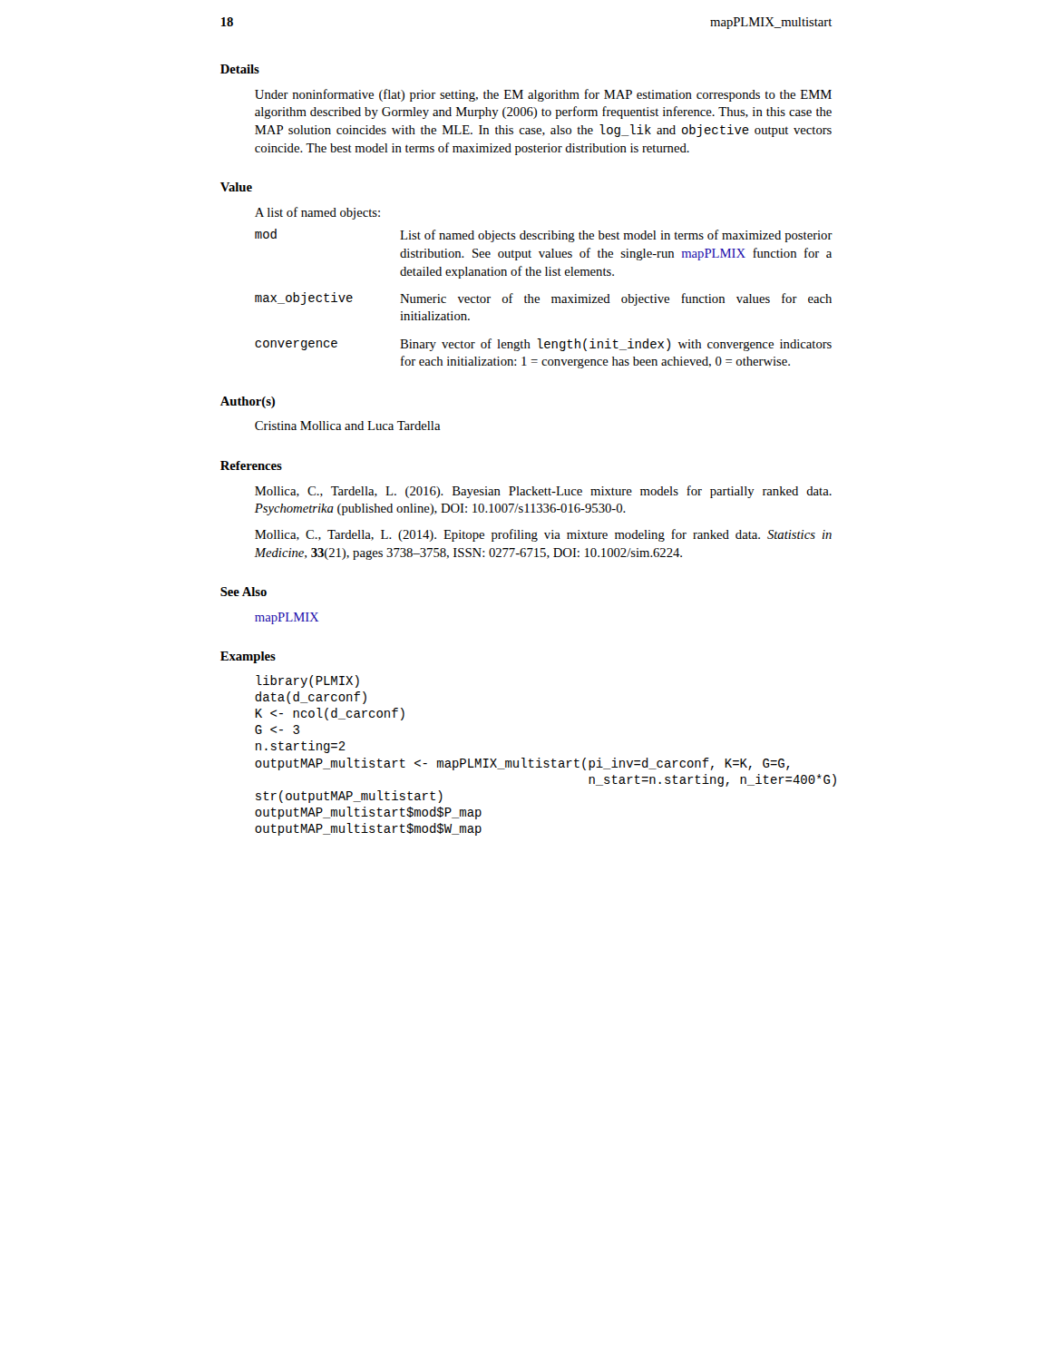18 mapPLMIX_multistart
Details
Under noninformative (flat) prior setting, the EM algorithm for MAP estimation corresponds to the EMM algorithm described by Gormley and Murphy (2006) to perform frequentist inference. Thus, in this case the MAP solution coincides with the MLE. In this case, also the log_lik and objective output vectors coincide. The best model in terms of maximized posterior distribution is returned.
Value
A list of named objects:
mod
List of named objects describing the best model in terms of maximized posterior distribution. See output values of the single-run mapPLMIX function for a detailed explanation of the list elements.
max_objective
Numeric vector of the maximized objective function values for each initialization.
convergence
Binary vector of length length(init_index) with convergence indicators for each initialization: 1 = convergence has been achieved, 0 = otherwise.
Author(s)
Cristina Mollica and Luca Tardella
References
Mollica, C., Tardella, L. (2016). Bayesian Plackett-Luce mixture models for partially ranked data. Psychometrika (published online), DOI: 10.1007/s11336-016-9530-0.
Mollica, C., Tardella, L. (2014). Epitope profiling via mixture modeling for ranked data. Statistics in Medicine, 33(21), pages 3738–3758, ISSN: 0277-6715, DOI: 10.1002/sim.6224.
See Also
mapPLMIX
Examples
library(PLMIX)
data(d_carconf)
K <- ncol(d_carconf)
G <- 3
n.starting=2
outputMAP_multistart <- mapPLMIX_multistart(pi_inv=d_carconf, K=K, G=G,
                                            n_start=n.starting, n_iter=400*G)
str(outputMAP_multistart)
outputMAP_multistart$mod$P_map
outputMAP_multistart$mod$W_map